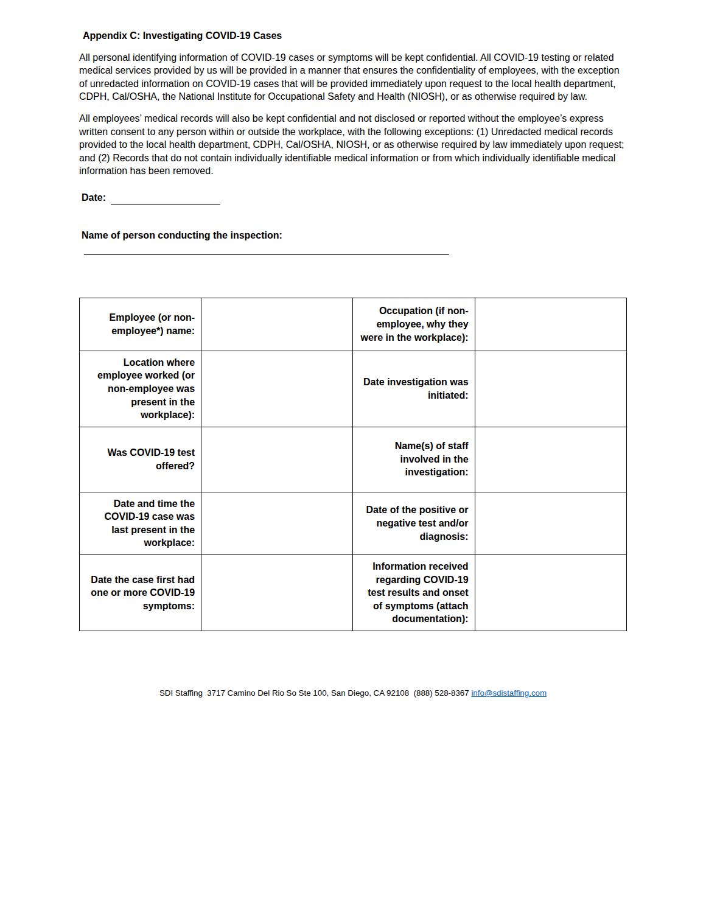Appendix C: Investigating COVID-19 Cases
All personal identifying information of COVID-19 cases or symptoms will be kept confidential. All COVID-19 testing or related medical services provided by us will be provided in a manner that ensures the confidentiality of employees, with the exception of unredacted information on COVID-19 cases that will be provided immediately upon request to the local health department, CDPH, Cal/OSHA, the National Institute for Occupational Safety and Health (NIOSH), or as otherwise required by law.
All employees’ medical records will also be kept confidential and not disclosed or reported without the employee’s express written consent to any person within or outside the workplace, with the following exceptions: (1) Unredacted medical records provided to the local health department, CDPH, Cal/OSHA, NIOSH, or as otherwise required by law immediately upon request; and (2) Records that do not contain individually identifiable medical information or from which individually identifiable medical information has been removed.
Date:
Name of person conducting the inspection:
| Employee (or non-employee*) name: | | Occupation (if non-employee, why they were in the workplace): | |
| Location where employee worked (or non-employee was present in the workplace): | | Date investigation was initiated: | |
| Was COVID-19 test offered? | | Name(s) of staff involved in the investigation: | |
| Date and time the COVID-19 case was last present in the workplace: | | Date of the positive or negative test and/or diagnosis: | |
| Date the case first had one or more COVID-19 symptoms: | | Information received regarding COVID-19 test results and onset of symptoms (attach documentation): | |
SDI Staffing 3717 Camino Del Rio So Ste 100, San Diego, CA 92108 (888) 528-8367 info@sdistaffing.com